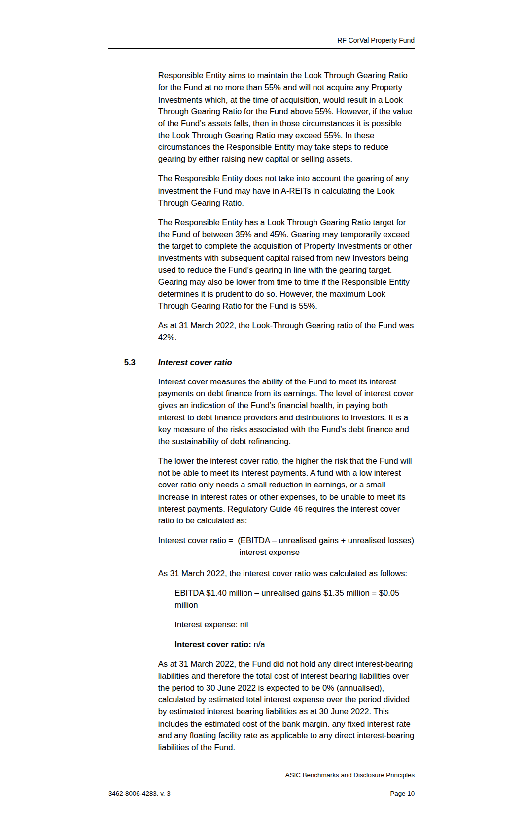RF CorVal Property Fund
Responsible Entity aims to maintain the Look Through Gearing Ratio for the Fund at no more than 55% and will not acquire any Property Investments which, at the time of acquisition, would result in a Look Through Gearing Ratio for the Fund above 55%. However, if the value of the Fund’s assets falls, then in those circumstances it is possible the Look Through Gearing Ratio may exceed 55%. In these circumstances the Responsible Entity may take steps to reduce gearing by either raising new capital or selling assets.
The Responsible Entity does not take into account the gearing of any investment the Fund may have in A-REITs in calculating the Look Through Gearing Ratio.
The Responsible Entity has a Look Through Gearing Ratio target for the Fund of between 35% and 45%. Gearing may temporarily exceed the target to complete the acquisition of Property Investments or other investments with subsequent capital raised from new Investors being used to reduce the Fund’s gearing in line with the gearing target. Gearing may also be lower from time to time if the Responsible Entity determines it is prudent to do so. However, the maximum Look Through Gearing Ratio for the Fund is 55%.
As at 31 March 2022, the Look-Through Gearing ratio of the Fund was 42%.
5.3
Interest cover ratio
Interest cover measures the ability of the Fund to meet its interest payments on debt finance from its earnings. The level of interest cover gives an indication of the Fund’s financial health, in paying both interest to debt finance providers and distributions to Investors. It is a key measure of the risks associated with the Fund’s debt finance and the sustainability of debt refinancing.
The lower the interest cover ratio, the higher the risk that the Fund will not be able to meet its interest payments. A fund with a low interest cover ratio only needs a small reduction in earnings, or a small increase in interest rates or other expenses, to be unable to meet its interest payments. Regulatory Guide 46 requires the interest cover ratio to be calculated as:
Interest cover ratio = (EBITDA – unrealised gains + unrealised losses)
interest expense
As 31 March 2022, the interest cover ratio was calculated as follows:
EBITDA $1.40 million – unrealised gains $1.35 million = $0.05 million
Interest expense: nil
Interest cover ratio: n/a
As at 31 March 2022, the Fund did not hold any direct interest-bearing liabilities and therefore the total cost of interest bearing liabilities over the period to 30 June 2022 is expected to be 0% (annualised), calculated by estimated total interest expense over the period divided by estimated interest bearing liabilities as at 30 June 2022. This includes the estimated cost of the bank margin, any fixed interest rate and any floating facility rate as applicable to any direct interest-bearing liabilities of the Fund.
ASIC Benchmarks and Disclosure Principles
3462-8006-4283, v. 3
Page 10